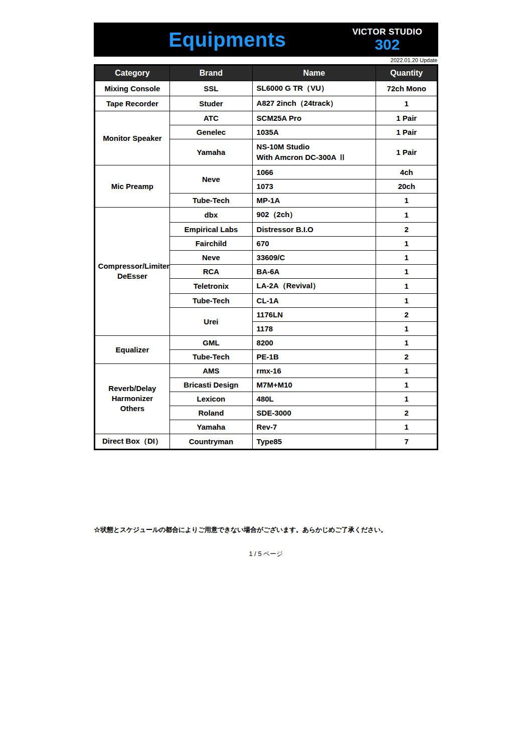Equipments
VICTOR STUDIO
302
2022.01.20 Update
| Category | Brand | Name | Quantity |
| --- | --- | --- | --- |
| Mixing Console | SSL | SL6000 G TR（VU） | 72ch Mono |
| Tape Recorder | Studer | A827 2inch（24track） | 1 |
| Monitor Speaker | ATC | SCM25A Pro | 1 Pair |
| Genelec | 1035A | 1 Pair |
| Yamaha | NS-10M Studio With Amcron DC-300A Ⅱ | 1 Pair |
| Mic Preamp | Neve | 1066 | 4ch |
| 1073 | 20ch |
| Tube-Tech | MP-1A | 1 |
| Compressor/Limiter DeEsser | dbx | 902（2ch） | 1 |
| Empirical Labs | Distressor B.I.O | 2 |
| Fairchild | 670 | 1 |
| Neve | 33609/C | 1 |
| RCA | BA-6A | 1 |
| Teletronix | LA-2A（Revival） | 1 |
| Tube-Tech | CL-1A | 1 |
| Urei | 1176LN | 2 |
| 1178 | 1 |
| Equalizer | GML | 8200 | 1 |
| Tube-Tech | PE-1B | 2 |
| Reverb/Delay Harmonizer Others | AMS | rmx-16 | 1 |
| Bricasti Design | M7M+M10 | 1 |
| Lexicon | 480L | 1 |
| Roland | SDE-3000 | 2 |
| Yamaha | Rev-7 | 1 |
| Direct Box（DI） | Countryman | Type85 | 7 |
☆状態とスケジュールの都合によりご用意できない場合がございます。あらかじめご了承ください。
1 / 5 ページ